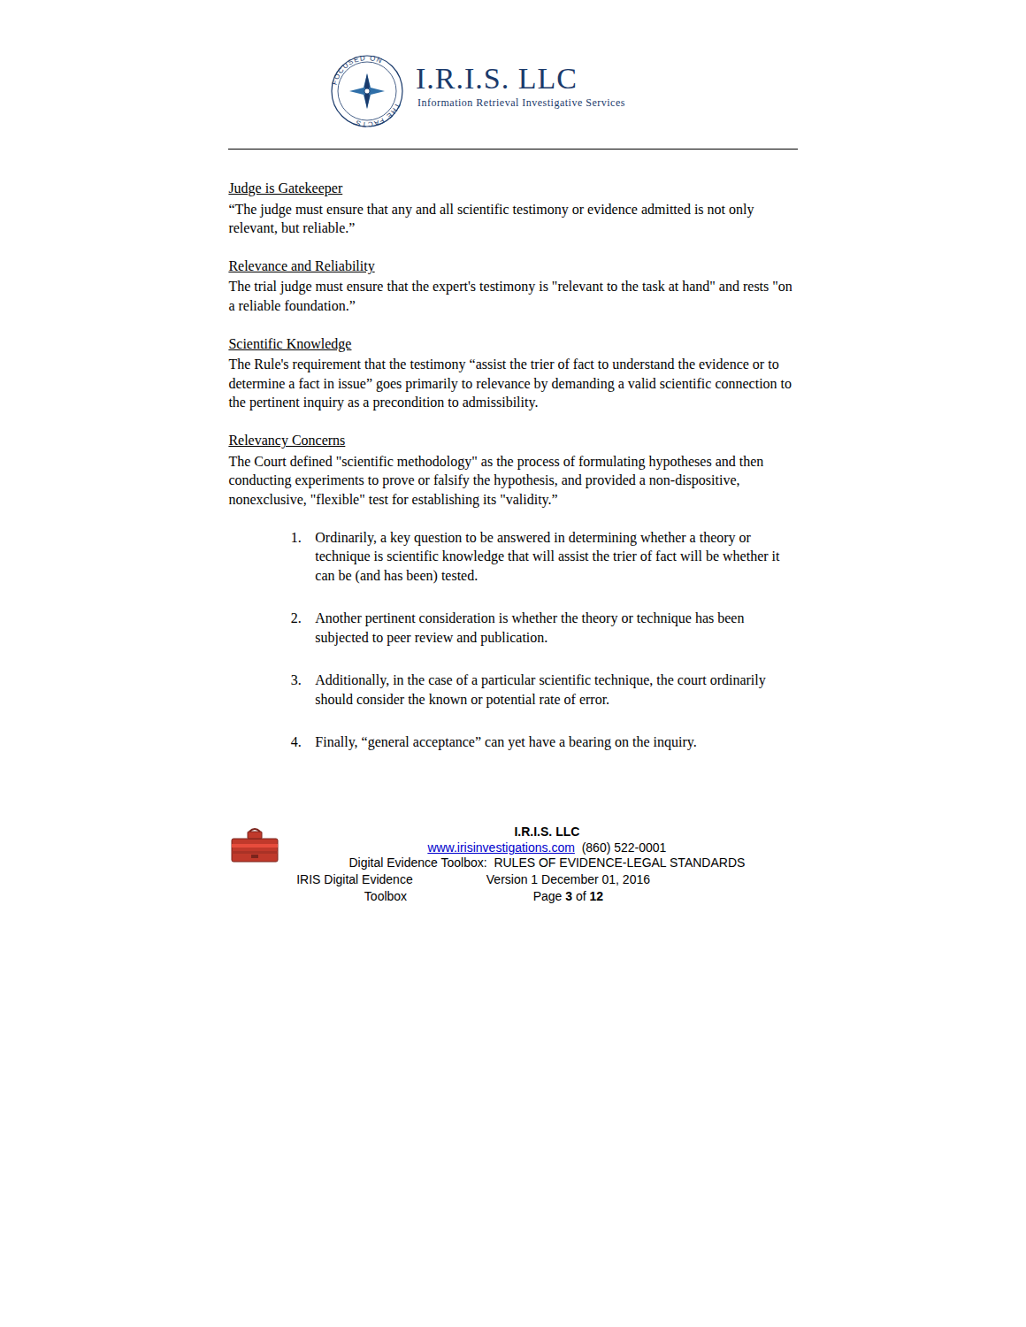FOCUSED ON THE FACTS I.R.I.S. LLC Information Retrieval Investigative Services
Judge is Gatekeeper
“The judge must ensure that any and all scientific testimony or evidence admitted is not only relevant, but reliable.”
Relevance and Reliability
The trial judge must ensure that the expert's testimony is "relevant to the task at hand" and rests "on a reliable foundation.”
Scientific Knowledge
The Rule's requirement that the testimony “assist the trier of fact to understand the evidence or to determine a fact in issue” goes primarily to relevance by demanding a valid scientific connection to the pertinent inquiry as a precondition to admissibility.
Relevancy Concerns
The Court defined "scientific methodology" as the process of formulating hypotheses and then conducting experiments to prove or falsify the hypothesis, and provided a non-dispositive, nonexclusive, "flexible" test for establishing its "validity.”
Ordinarily, a key question to be answered in determining whether a theory or technique is scientific knowledge that will assist the trier of fact will be whether it can be (and has been) tested.
Another pertinent consideration is whether the theory or technique has been subjected to peer review and publication.
Additionally, in the case of a particular scientific technique, the court ordinarily should consider the known or potential rate of error.
Finally, “general acceptance” can yet have a bearing on the inquiry.
I.R.I.S. LLC
www.irisinvestigations.com (860) 522-0001
Digital Evidence Toolbox: RULES OF EVIDENCE-LEGAL STANDARDS
IRIS Digital Evidence
Version 1 December 01, 2016
Toolbox
Page 3 of 12